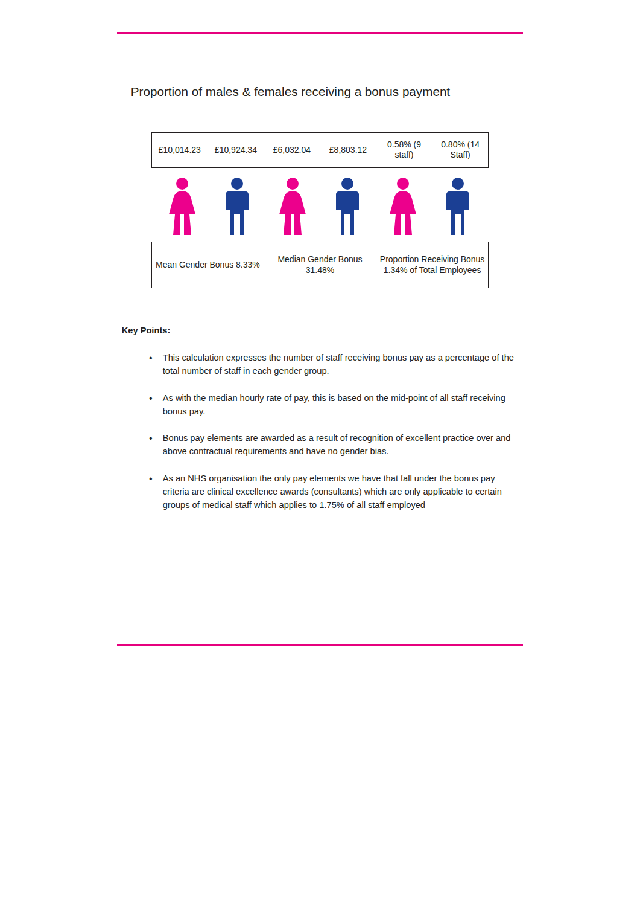Proportion of males & females receiving a bonus payment
| £10,014.23 | £10,924.34 | £6,032.04 | £8,803.12 | 0.58% (9 staff) | 0.80% (14 Staff) |
| Mean Gender Bonus 8.33% | Median Gender Bonus 31.48% | Proportion Receiving Bonus 1.34% of Total Employees |
Key Points:
This calculation expresses the number of staff receiving bonus pay as a percentage of the total number of staff in each gender group.
As with the median hourly rate of pay, this is based on the mid-point of all staff receiving bonus pay.
Bonus pay elements are awarded as a result of recognition of excellent practice over and above contractual requirements and have no gender bias.
As an NHS organisation the only pay elements we have that fall under the bonus pay criteria are clinical excellence awards (consultants) which are only applicable to certain groups of medical staff which applies to 1.75% of all staff employed